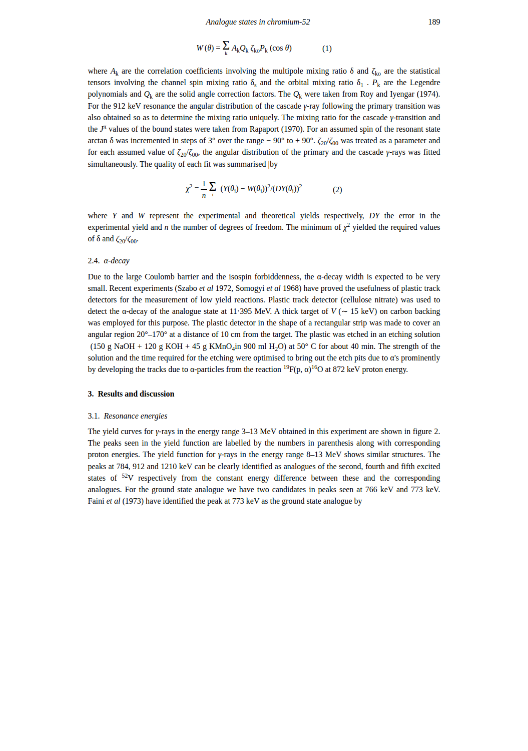Analogue states in chromium-52 189
W (θ) = Σk AkQk ζkοPk (cos θ)
(1)
where Ak are the correlation coefficients involving the multipole mixing ratio δ and ζkο are the statistical tensors involving the channel spin mixing ratio δs and the orbital mixing ratio δ1 . Pk are the Legendre polynomials and Qk are the solid angle correction factors. The Qk were taken from Roy and Iyengar (1974). For the 912 keV resonance the angular distribution of the cascade γ-ray following the primary transition was also obtained so as to determine the mixing ratio uniquely. The mixing ratio for the cascade γ-transition and the Jπ values of the bound states were taken from Rapaport (1970). For an assumed spin of the resonant state arctan δ was incremented in steps of 3° over the range − 90° to + 90°. ζ20/ζ00 was treated as a parameter and for each assumed value of ζ20/ζ00, the angular distribution of the primary and the cascade γ-rays was fitted simultaneously. The quality of each fit was summarised |by
χ2 = 1 n Σi (Y(θi) − W(θi))2/(DY(θi))2
(2)
where Y and W represent the experimental and theoretical yields respectively, DY the error in the experimental yield and n the number of degrees of freedom. The minimum of χ2 yielded the required values of δ and ζ20/ζ00.
2.4. α-decay
Due to the large Coulomb barrier and the isospin forbiddenness, the α-decay width is expected to be very small. Recent experiments (Szabo et al 1972, Somogyi et al 1968) have proved the usefulness of plastic track detectors for the measurement of low yield reactions. Plastic track detector (cellulose nitrate) was used to detect the α-decay of the analogue state at 11·395 MeV. A thick target of V (∼ 15 keV) on carbon backing was employed for this purpose. The plastic detector in the shape of a rectangular strip was made to cover an angular region 20°–170° at a distance of 10 cm from the target. The plastic was etched in an etching solution (150 g NaOH + 120 g KOH + 45 g KMnO4in 900 ml H2O) at 50° C for about 40 min. The strength of the solution and the time required for the etching were optimised to bring out the etch pits due to α's prominently by developing the tracks due to α-particles from the reaction 19F(p, α)16O at 872 keV proton energy.
3. Results and discussion
3.1. Resonance energies
The yield curves for γ-rays in the energy range 3–13 MeV obtained in this experiment are shown in figure 2. The peaks seen in the yield function are labelled by the numbers in parenthesis along with corresponding proton energies. The yield function for γ-rays in the energy range 8–13 MeV shows similar structures. The peaks at 784, 912 and 1210 keV can be clearly identified as analogues of the second, fourth and fifth excited states of 52V respectively from the constant energy difference between these and the corresponding analogues. For the ground state analogue we have two candidates in peaks seen at 766 keV and 773 keV. Faini et al (1973) have identified the peak at 773 keV as the ground state analogue by